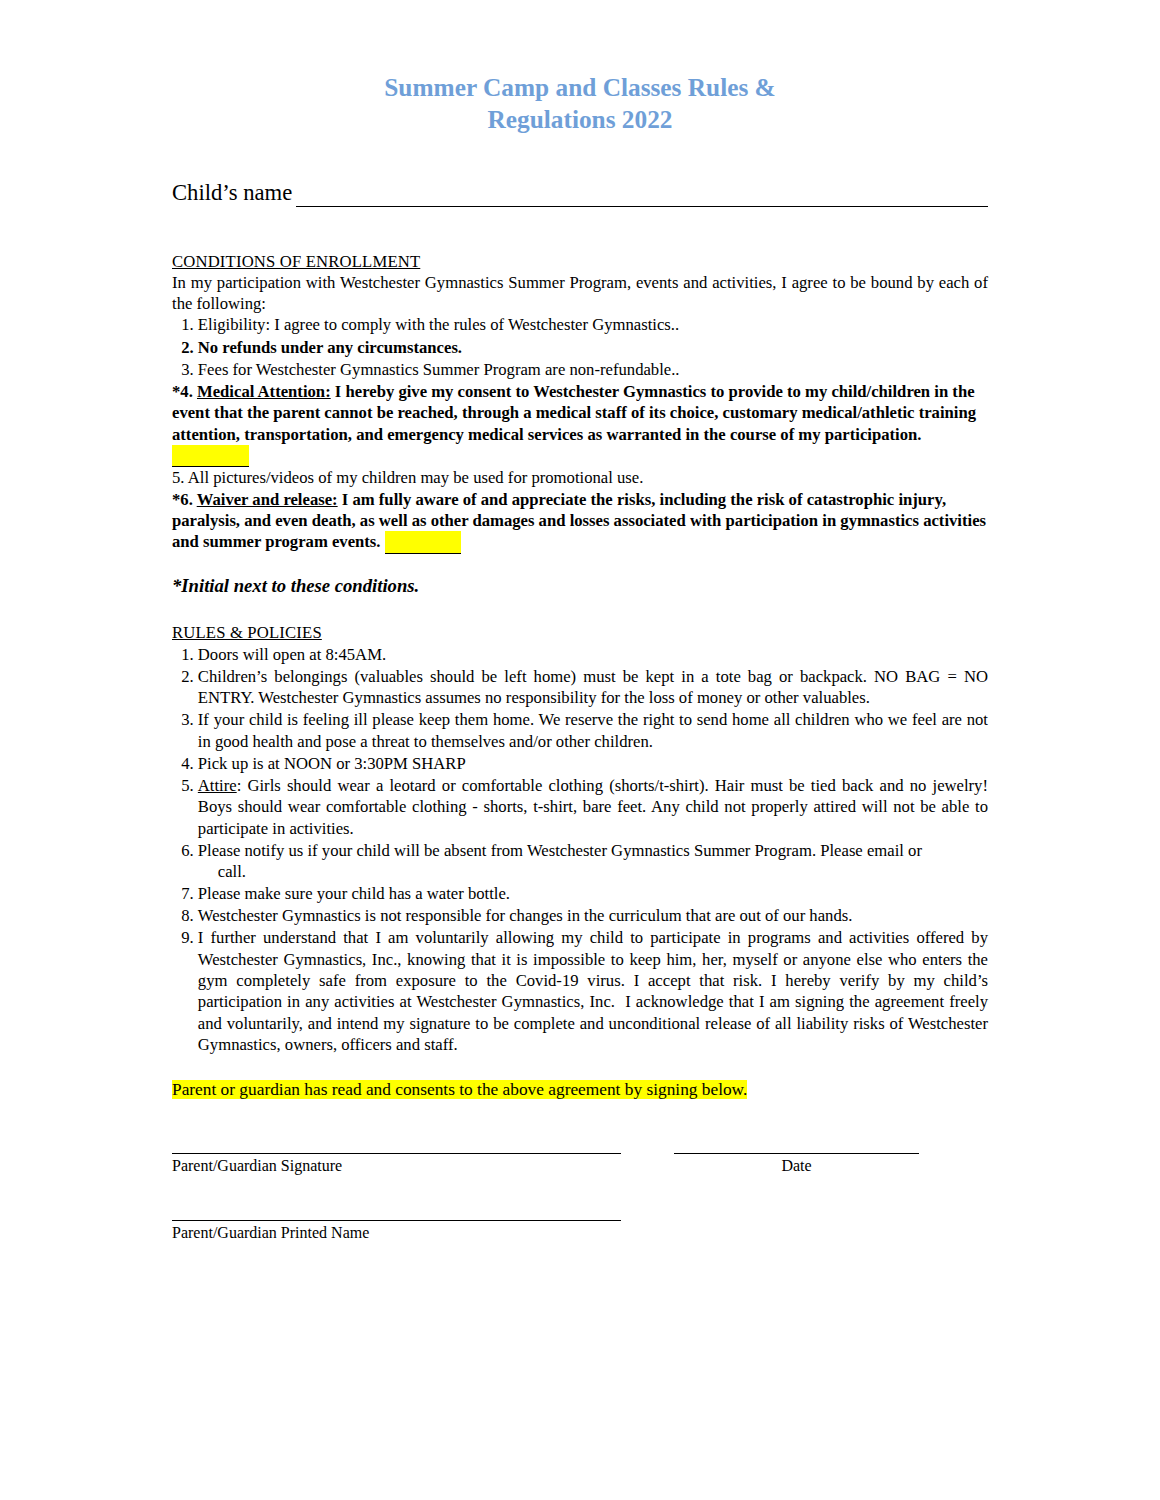Summer Camp and Classes Rules &
Regulations 2022
Child’s name
CONDITIONS OF ENROLLMENT
In my participation with Westchester Gymnastics Summer Program, events and activities, I agree to be bound by each of the following:
Eligibility: I agree to comply with the rules of Westchester Gymnastics..
No refunds under any circumstances.
Fees for Westchester Gymnastics Summer Program are non-refundable..
*4. Medical Attention: I hereby give my consent to Westchester Gymnastics to provide to my child/children in the event that the parent cannot be reached, through a medical staff of its choice, customary medical/athletic training attention, transportation, and emergency medical services as warranted in the course of my participation.
5. All pictures/videos of my children may be used for promotional use.
*6. Waiver and release: I am fully aware of and appreciate the risks, including the risk of catastrophic injury, paralysis, and even death, as well as other damages and losses associated with participation in gymnastics activities and summer program events.
*Initial next to these conditions.
RULES & POLICIES
Doors will open at 8:45AM.
Children’s belongings (valuables should be left home) must be kept in a tote bag or backpack. NO BAG = NO ENTRY. Westchester Gymnastics assumes no responsibility for the loss of money or other valuables.
If your child is feeling ill please keep them home. We reserve the right to send home all children who we feel are not in good health and pose a threat to themselves and/or other children.
Pick up is at NOON or 3:30PM SHARP
Attire: Girls should wear a leotard or comfortable clothing (shorts/t-shirt). Hair must be tied back and no jewelry! Boys should wear comfortable clothing - shorts, t-shirt, bare feet. Any child not properly attired will not be able to participate in activities.
Please notify us if your child will be absent from Westchester Gymnastics Summer Program. Please email or call.
Please make sure your child has a water bottle.
Westchester Gymnastics is not responsible for changes in the curriculum that are out of our hands.
I further understand that I am voluntarily allowing my child to participate in programs and activities offered by Westchester Gymnastics, Inc., knowing that it is impossible to keep him, her, myself or anyone else who enters the gym completely safe from exposure to the Covid-19 virus. I accept that risk. I hereby verify by my child’s participation in any activities at Westchester Gymnastics, Inc. I acknowledge that I am signing the agreement freely and voluntarily, and intend my signature to be complete and unconditional release of all liability risks of Westchester Gymnastics, owners, officers and staff.
Parent or guardian has read and consents to the above agreement by signing below.
Parent/Guardian Signature
Date
Parent/Guardian Printed Name